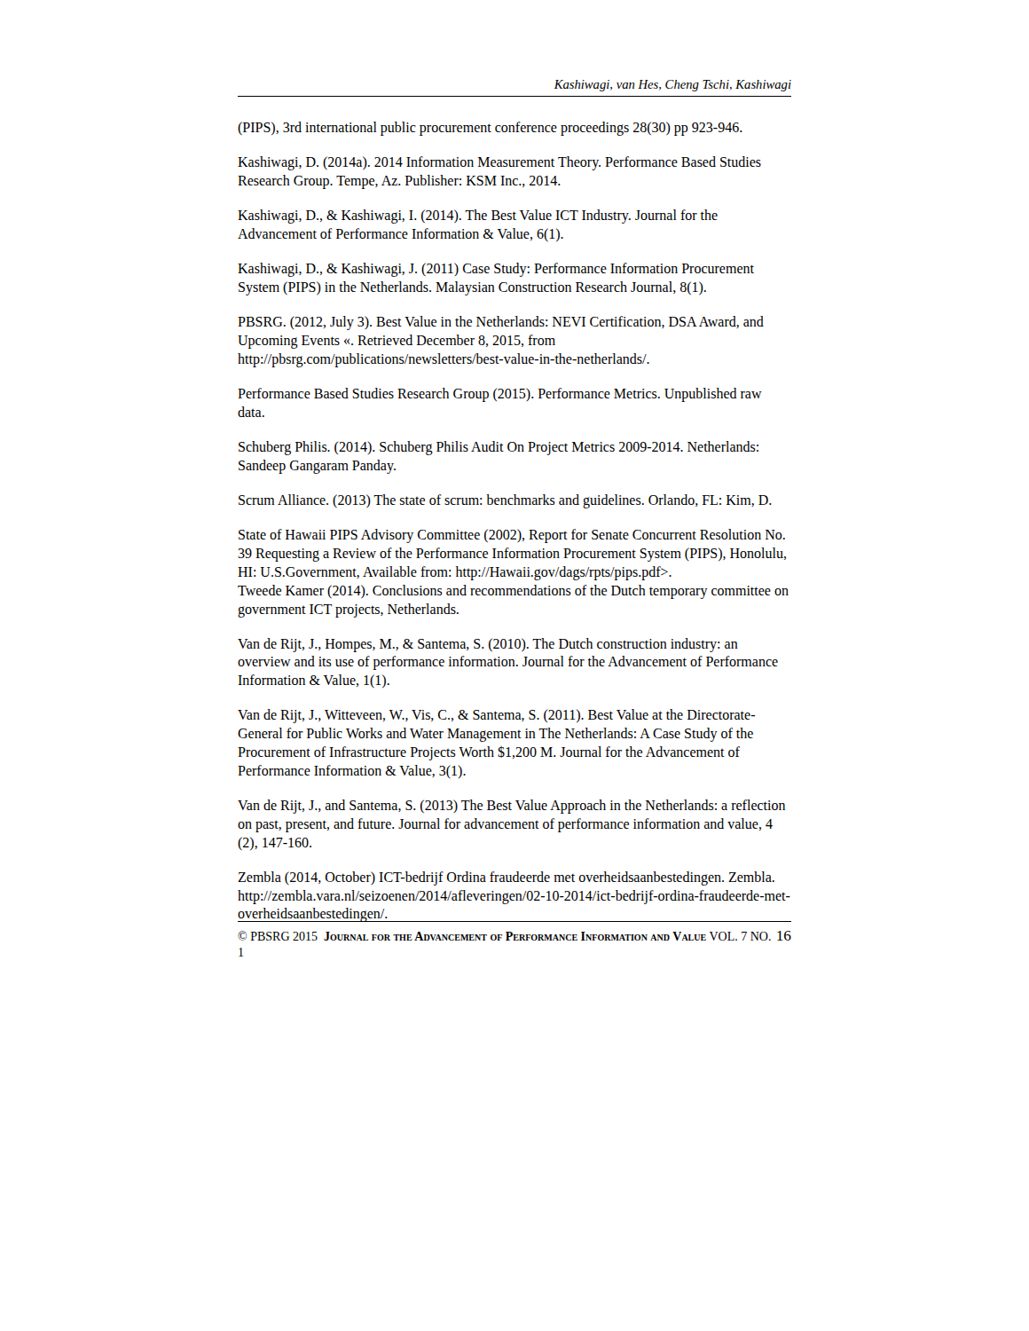Kashiwagi, van Hes, Cheng Tschi, Kashiwagi
(PIPS), 3rd international public procurement conference proceedings 28(30) pp 923-946.
Kashiwagi, D. (2014a). 2014 Information Measurement Theory. Performance Based Studies Research Group. Tempe, Az. Publisher: KSM Inc., 2014.
Kashiwagi, D., & Kashiwagi, I. (2014). The Best Value ICT Industry. Journal for the Advancement of Performance Information & Value, 6(1).
Kashiwagi, D., & Kashiwagi, J. (2011) Case Study: Performance Information Procurement System (PIPS) in the Netherlands. Malaysian Construction Research Journal, 8(1).
PBSRG. (2012, July 3). Best Value in the Netherlands: NEVI Certification, DSA Award, and Upcoming Events «. Retrieved December 8, 2015, from http://pbsrg.com/publications/newsletters/best-value-in-the-netherlands/.
Performance Based Studies Research Group (2015). Performance Metrics. Unpublished raw data.
Schuberg Philis. (2014). Schuberg Philis Audit On Project Metrics 2009-2014. Netherlands: Sandeep Gangaram Panday.
Scrum Alliance. (2013) The state of scrum: benchmarks and guidelines. Orlando, FL: Kim, D.
State of Hawaii PIPS Advisory Committee (2002), Report for Senate Concurrent Resolution No. 39 Requesting a Review of the Performance Information Procurement System (PIPS), Honolulu, HI: U.S.Government, Available from: http://Hawaii.gov/dags/rpts/pips.pdf>.
Tweede Kamer (2014). Conclusions and recommendations of the Dutch temporary committee on government ICT projects, Netherlands.
Van de Rijt, J., Hompes, M., & Santema, S. (2010). The Dutch construction industry: an overview and its use of performance information. Journal for the Advancement of Performance Information & Value, 1(1).
Van de Rijt, J., Witteveen, W., Vis, C., & Santema, S. (2011). Best Value at the Directorate-General for Public Works and Water Management in The Netherlands: A Case Study of the Procurement of Infrastructure Projects Worth $1,200 M. Journal for the Advancement of Performance Information & Value, 3(1).
Van de Rijt, J., and Santema, S. (2013) The Best Value Approach in the Netherlands: a reflection on past, present, and future. Journal for advancement of performance information and value, 4 (2), 147-160.
Zembla (2014, October) ICT-bedrijf Ordina fraudeerde met overheidsaanbestedingen. Zembla. http://zembla.vara.nl/seizoenen/2014/afleveringen/02-10-2014/ict-bedrijf-ordina-fraudeerde-met-overheidsaanbestedingen/.
© PBSRG 2015 Journal for the Advancement of Performance Information and Value VOL. 7 NO. 1 16